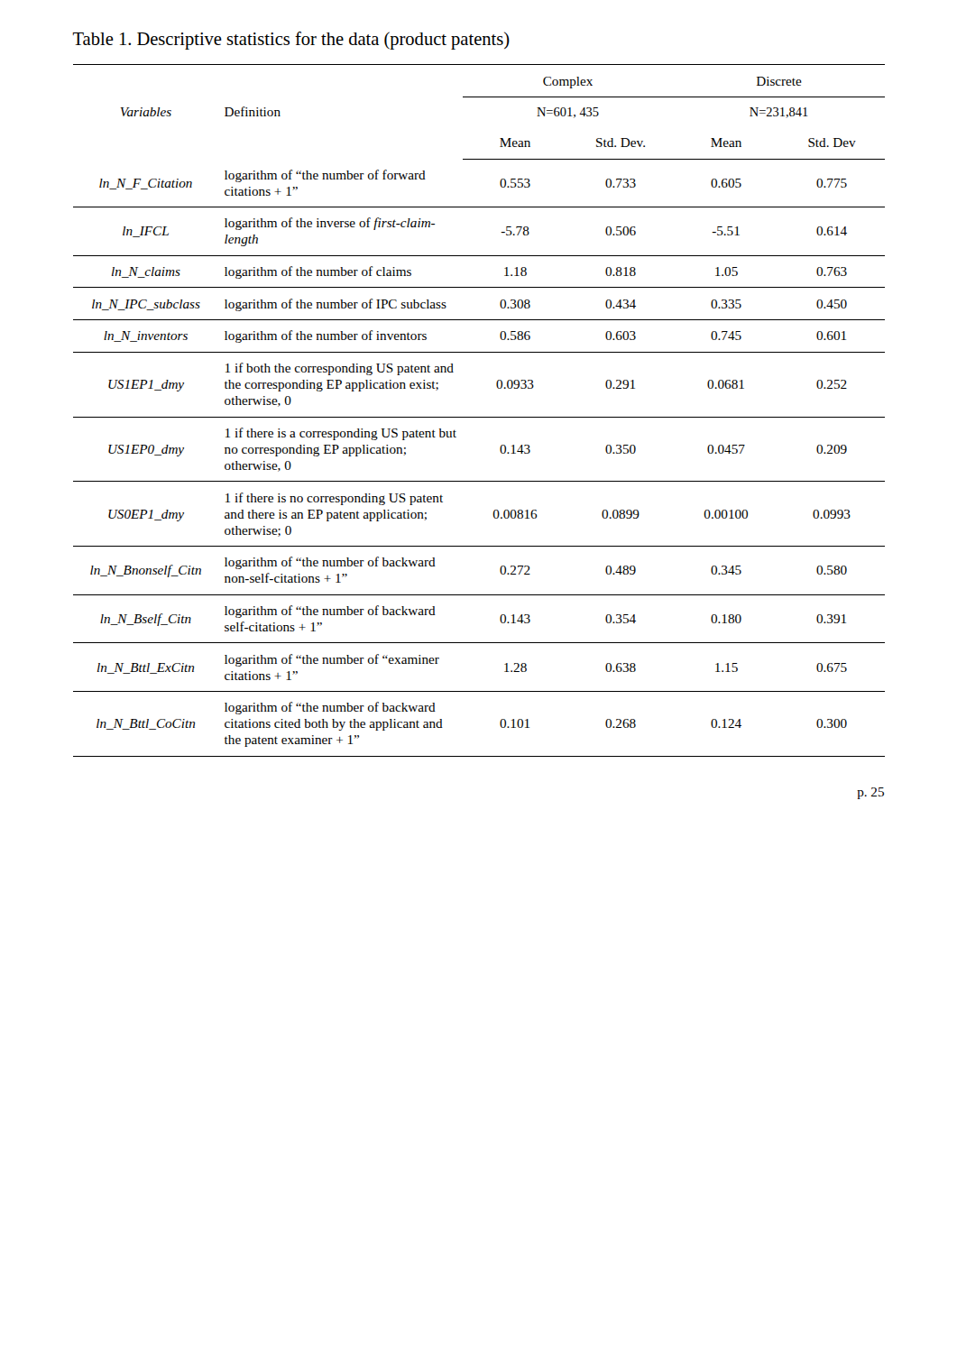Table 1. Descriptive statistics for the data (product patents)
| Variables | Definition | Complex | Discrete |
| --- | --- | --- | --- |
| N=601, 435 | N=231,841 |
| Mean | Std. Dev. | Mean | Std. Dev |
| ln_N_F_Citation | logarithm of “the number of forward citations + 1” | 0.553 | 0.733 | 0.605 | 0.775 |
| ln_IFCL | logarithm of the inverse of first-claim- length | -5.78 | 0.506 | -5.51 | 0.614 |
| ln_N_claims | logarithm of the number of claims | 1.18 | 0.818 | 1.05 | 0.763 |
| ln_N_IPC_subclass | logarithm of the number of IPC subclass | 0.308 | 0.434 | 0.335 | 0.450 |
| ln_N_inventors | logarithm of the number of inventors | 0.586 | 0.603 | 0.745 | 0.601 |
| US1EP1_dmy | 1 if both the corresponding US patent and the corresponding EP application exist; otherwise, 0 | 0.0933 | 0.291 | 0.0681 | 0.252 |
| US1EP0_dmy | 1 if there is a corresponding US patent but no corresponding EP application; otherwise, 0 | 0.143 | 0.350 | 0.0457 | 0.209 |
| US0EP1_dmy | 1 if there is no corresponding US patent and there is an EP patent application; otherwise; 0 | 0.00816 | 0.0899 | 0.00100 | 0.0993 |
| ln_N_Bnonself_Citn | logarithm of “the number of backward non-self-citations + 1” | 0.272 | 0.489 | 0.345 | 0.580 |
| ln_N_Bself_Citn | logarithm of “the number of backward self-citations + 1” | 0.143 | 0.354 | 0.180 | 0.391 |
| ln_N_Bttl_ExCitn | logarithm of “the number of “examiner citations + 1” | 1.28 | 0.638 | 1.15 | 0.675 |
| ln_N_Bttl_CoCitn | logarithm of “the number of backward citations cited both by the applicant and the patent examiner + 1” | 0.101 | 0.268 | 0.124 | 0.300 |
p. 25